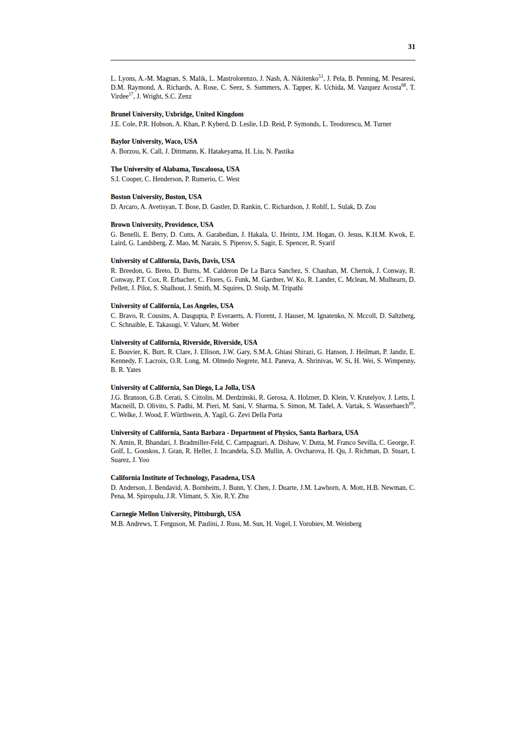31
L. Lyons, A.-M. Magnan, S. Malik, L. Mastrolorenzo, J. Nash, A. Nikitenko51, J. Pela, B. Penning, M. Pesaresi, D.M. Raymond, A. Richards, A. Rose, C. Seez, S. Summers, A. Tapper, K. Uchida, M. Vazquez Acosta68, T. Virdee17, J. Wright, S.C. Zenz
Brunel University, Uxbridge, United Kingdom
J.E. Cole, P.R. Hobson, A. Khan, P. Kyberd, D. Leslie, I.D. Reid, P. Symonds, L. Teodorescu, M. Turner
Baylor University, Waco, USA
A. Borzou, K. Call, J. Dittmann, K. Hatakeyama, H. Liu, N. Pastika
The University of Alabama, Tuscaloosa, USA
S.I. Cooper, C. Henderson, P. Rumerio, C. West
Boston University, Boston, USA
D. Arcaro, A. Avetisyan, T. Bose, D. Gastler, D. Rankin, C. Richardson, J. Rohlf, L. Sulak, D. Zou
Brown University, Providence, USA
G. Benelli, E. Berry, D. Cutts, A. Garabedian, J. Hakala, U. Heintz, J.M. Hogan, O. Jesus, K.H.M. Kwok, E. Laird, G. Landsberg, Z. Mao, M. Narain, S. Piperov, S. Sagir, E. Spencer, R. Syarif
University of California, Davis, Davis, USA
R. Breedon, G. Breto, D. Burns, M. Calderon De La Barca Sanchez, S. Chauhan, M. Chertok, J. Conway, R. Conway, P.T. Cox, R. Erbacher, C. Flores, G. Funk, M. Gardner, W. Ko, R. Lander, C. Mclean, M. Mulhearn, D. Pellett, J. Pilot, S. Shalhout, J. Smith, M. Squires, D. Stolp, M. Tripathi
University of California, Los Angeles, USA
C. Bravo, R. Cousins, A. Dasgupta, P. Everaerts, A. Florent, J. Hauser, M. Ignatenko, N. Mccoll, D. Saltzberg, C. Schnaible, E. Takasugi, V. Valuev, M. Weber
University of California, Riverside, Riverside, USA
E. Bouvier, K. Burt, R. Clare, J. Ellison, J.W. Gary, S.M.A. Ghiasi Shirazi, G. Hanson, J. Heilman, P. Jandir, E. Kennedy, F. Lacroix, O.R. Long, M. Olmedo Negrete, M.I. Paneva, A. Shrinivas, W. Si, H. Wei, S. Wimpenny, B. R. Yates
University of California, San Diego, La Jolla, USA
J.G. Branson, G.B. Cerati, S. Cittolin, M. Derdzinski, R. Gerosa, A. Holzner, D. Klein, V. Krutelyov, J. Letts, I. Macneill, D. Olivito, S. Padhi, M. Pieri, M. Sani, V. Sharma, S. Simon, M. Tadel, A. Vartak, S. Wasserbaech69, C. Welke, J. Wood, F. Würthwein, A. Yagil, G. Zevi Della Porta
University of California, Santa Barbara - Department of Physics, Santa Barbara, USA
N. Amin, R. Bhandari, J. Bradmiller-Feld, C. Campagnari, A. Dishaw, V. Dutta, M. Franco Sevilla, C. George, F. Golf, L. Gouskos, J. Gran, R. Heller, J. Incandela, S.D. Mullin, A. Ovcharova, H. Qu, J. Richman, D. Stuart, I. Suarez, J. Yoo
California Institute of Technology, Pasadena, USA
D. Anderson, J. Bendavid, A. Bornheim, J. Bunn, Y. Chen, J. Duarte, J.M. Lawhorn, A. Mott, H.B. Newman, C. Pena, M. Spiropulu, J.R. Vlimant, S. Xie, R.Y. Zhu
Carnegie Mellon University, Pittsburgh, USA
M.B. Andrews, T. Ferguson, M. Paulini, J. Russ, M. Sun, H. Vogel, I. Vorobiev, M. Weinberg